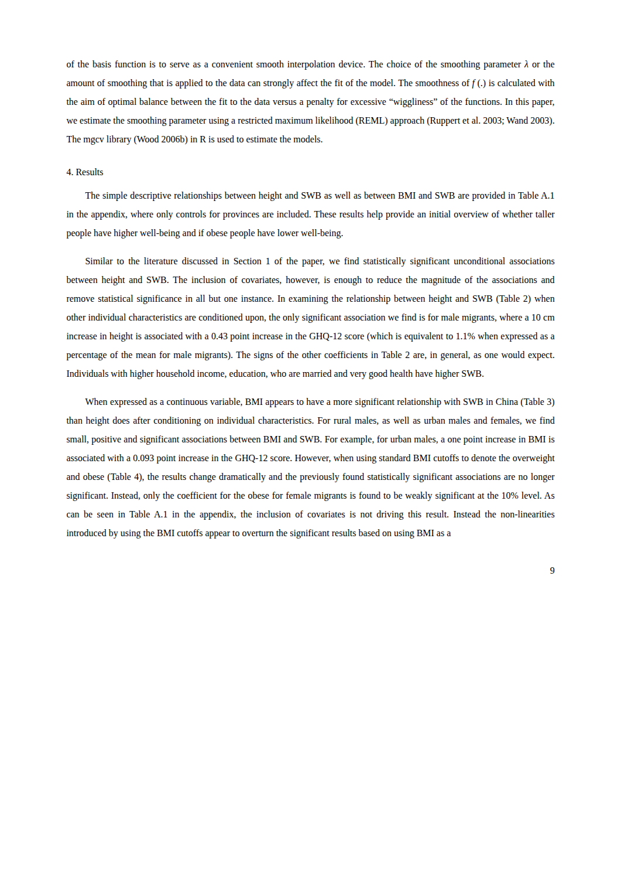of the basis function is to serve as a convenient smooth interpolation device. The choice of the smoothing parameter λ or the amount of smoothing that is applied to the data can strongly affect the fit of the model. The smoothness of f (.) is calculated with the aim of optimal balance between the fit to the data versus a penalty for excessive “wiggliness” of the functions. In this paper, we estimate the smoothing parameter using a restricted maximum likelihood (REML) approach (Ruppert et al. 2003; Wand 2003). The mgcv library (Wood 2006b) in R is used to estimate the models.
4. Results
The simple descriptive relationships between height and SWB as well as between BMI and SWB are provided in Table A.1 in the appendix, where only controls for provinces are included. These results help provide an initial overview of whether taller people have higher well-being and if obese people have lower well-being.
Similar to the literature discussed in Section 1 of the paper, we find statistically significant unconditional associations between height and SWB. The inclusion of covariates, however, is enough to reduce the magnitude of the associations and remove statistical significance in all but one instance. In examining the relationship between height and SWB (Table 2) when other individual characteristics are conditioned upon, the only significant association we find is for male migrants, where a 10 cm increase in height is associated with a 0.43 point increase in the GHQ-12 score (which is equivalent to 1.1% when expressed as a percentage of the mean for male migrants). The signs of the other coefficients in Table 2 are, in general, as one would expect. Individuals with higher household income, education, who are married and very good health have higher SWB.
When expressed as a continuous variable, BMI appears to have a more significant relationship with SWB in China (Table 3) than height does after conditioning on individual characteristics. For rural males, as well as urban males and females, we find small, positive and significant associations between BMI and SWB. For example, for urban males, a one point increase in BMI is associated with a 0.093 point increase in the GHQ-12 score. However, when using standard BMI cutoffs to denote the overweight and obese (Table 4), the results change dramatically and the previously found statistically significant associations are no longer significant. Instead, only the coefficient for the obese for female migrants is found to be weakly significant at the 10% level. As can be seen in Table A.1 in the appendix, the inclusion of covariates is not driving this result. Instead the non-linearities introduced by using the BMI cutoffs appear to overturn the significant results based on using BMI as a
9